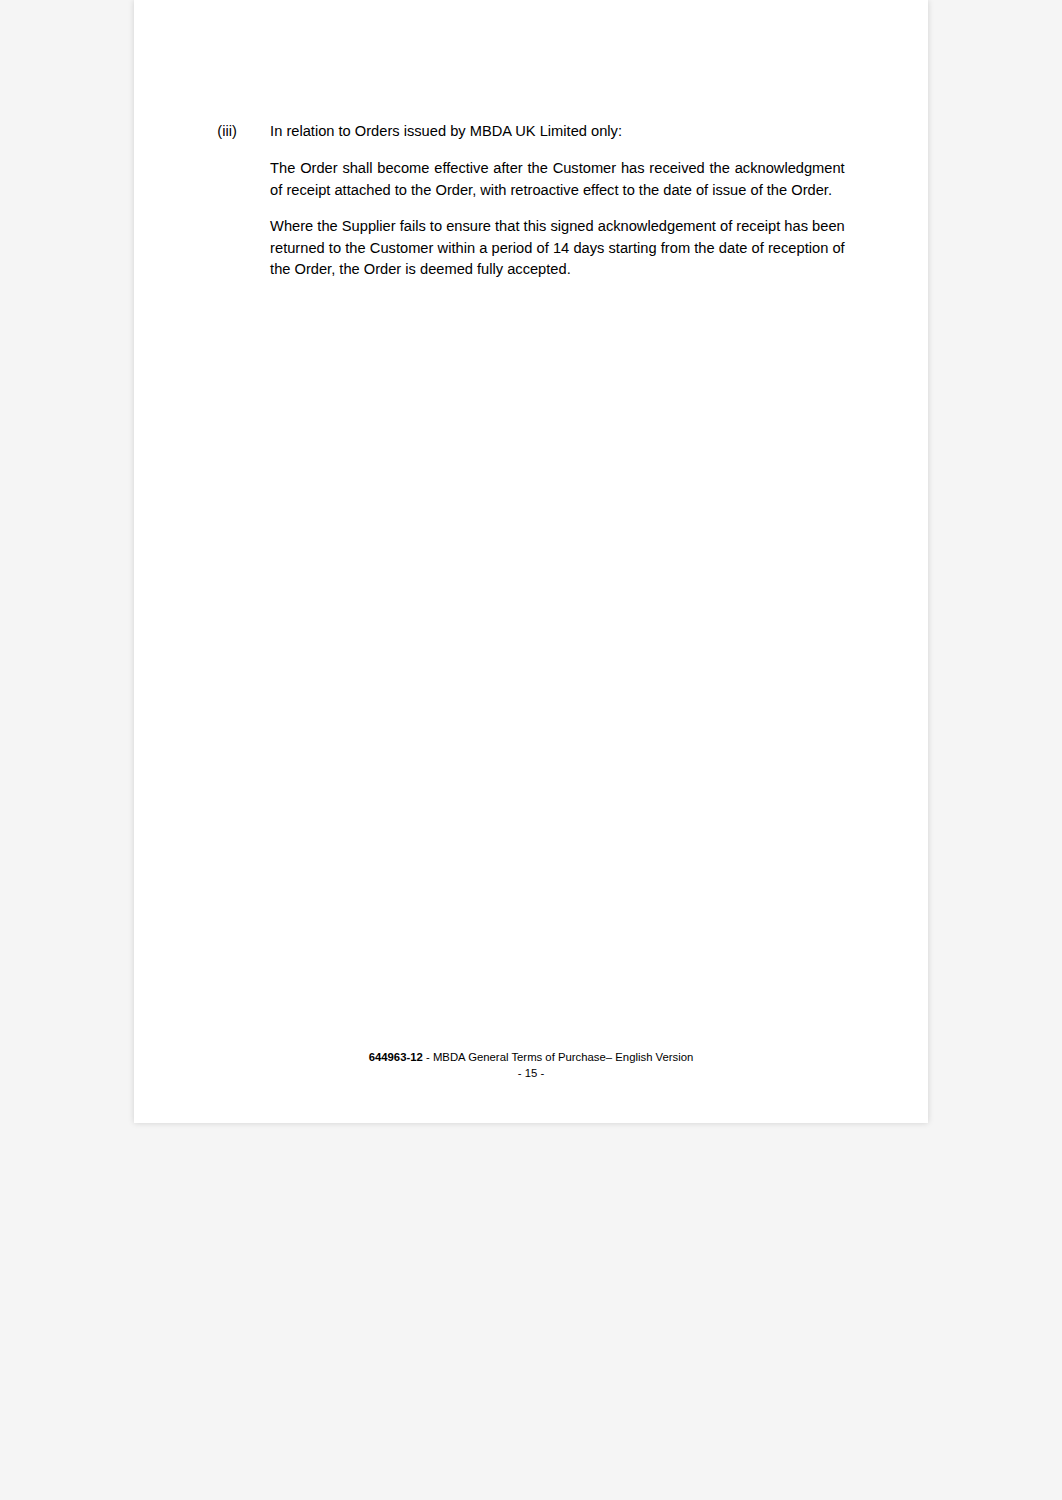(iii)
In relation to Orders issued by MBDA UK Limited only:
The Order shall become effective after the Customer has received the acknowledgment of receipt attached to the Order, with retroactive effect to the date of issue of the Order.
Where the Supplier fails to ensure that this signed acknowledgement of receipt has been returned to the Customer within a period of 14 days starting from the date of reception of the Order, the Order is deemed fully accepted.
644963-12 - MBDA General Terms of Purchase– English Version
- 15 -